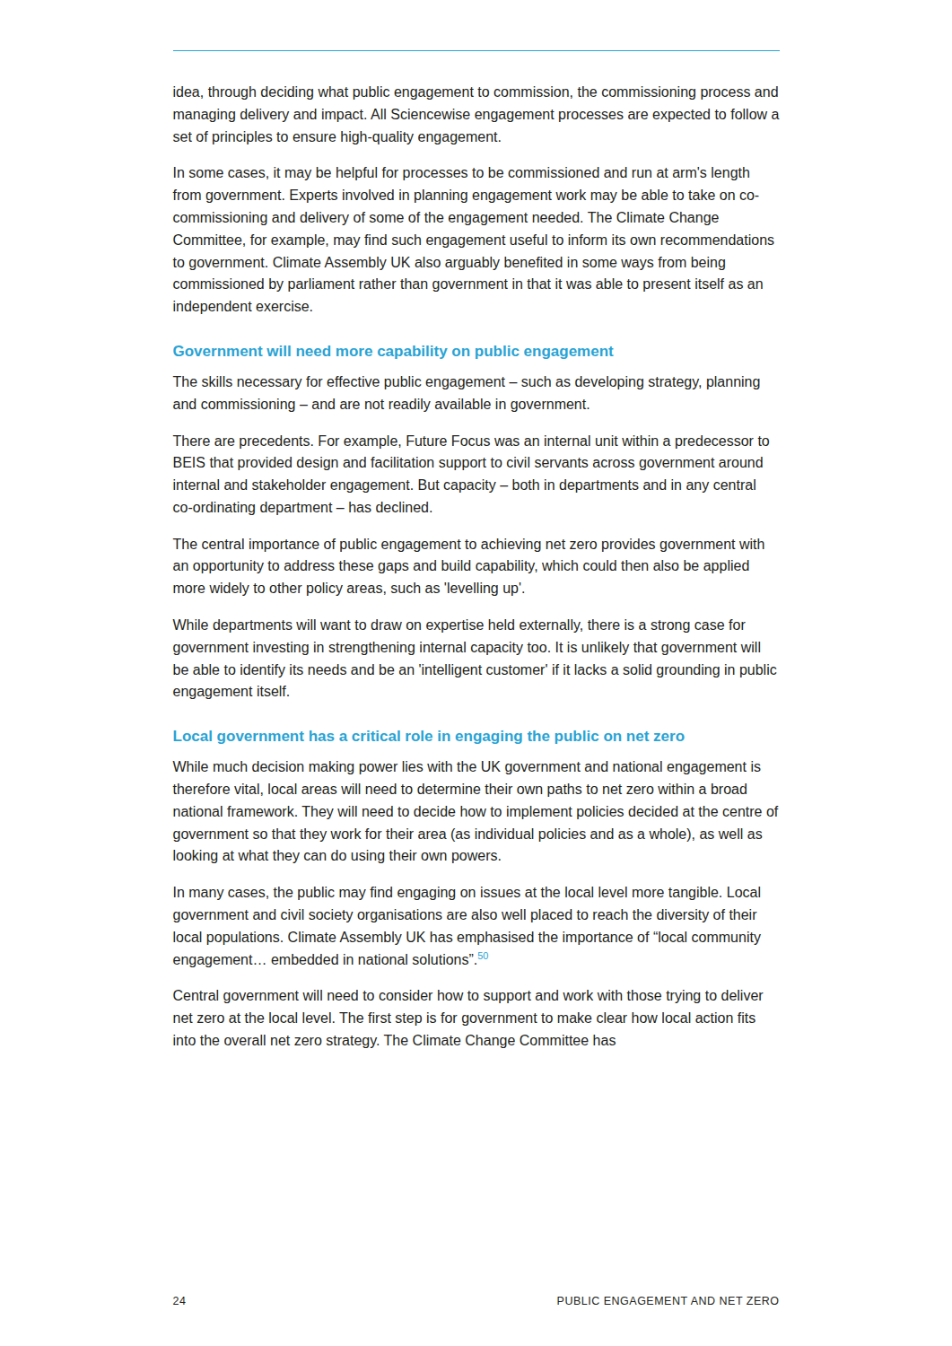idea, through deciding what public engagement to commission, the commissioning process and managing delivery and impact. All Sciencewise engagement processes are expected to follow a set of principles to ensure high-quality engagement.
In some cases, it may be helpful for processes to be commissioned and run at arm's length from government. Experts involved in planning engagement work may be able to take on co-commissioning and delivery of some of the engagement needed. The Climate Change Committee, for example, may find such engagement useful to inform its own recommendations to government. Climate Assembly UK also arguably benefited in some ways from being commissioned by parliament rather than government in that it was able to present itself as an independent exercise.
Government will need more capability on public engagement
The skills necessary for effective public engagement – such as developing strategy, planning and commissioning – and are not readily available in government.
There are precedents. For example, Future Focus was an internal unit within a predecessor to BEIS that provided design and facilitation support to civil servants across government around internal and stakeholder engagement. But capacity – both in departments and in any central co-ordinating department – has declined.
The central importance of public engagement to achieving net zero provides government with an opportunity to address these gaps and build capability, which could then also be applied more widely to other policy areas, such as 'levelling up'.
While departments will want to draw on expertise held externally, there is a strong case for government investing in strengthening internal capacity too. It is unlikely that government will be able to identify its needs and be an 'intelligent customer' if it lacks a solid grounding in public engagement itself.
Local government has a critical role in engaging the public on net zero
While much decision making power lies with the UK government and national engagement is therefore vital, local areas will need to determine their own paths to net zero within a broad national framework. They will need to decide how to implement policies decided at the centre of government so that they work for their area (as individual policies and as a whole), as well as looking at what they can do using their own powers.
In many cases, the public may find engaging on issues at the local level more tangible. Local government and civil society organisations are also well placed to reach the diversity of their local populations. Climate Assembly UK has emphasised the importance of “local community engagement… embedded in national solutions”.50
Central government will need to consider how to support and work with those trying to deliver net zero at the local level. The first step is for government to make clear how local action fits into the overall net zero strategy. The Climate Change Committee has
24 Public engagement and net zero